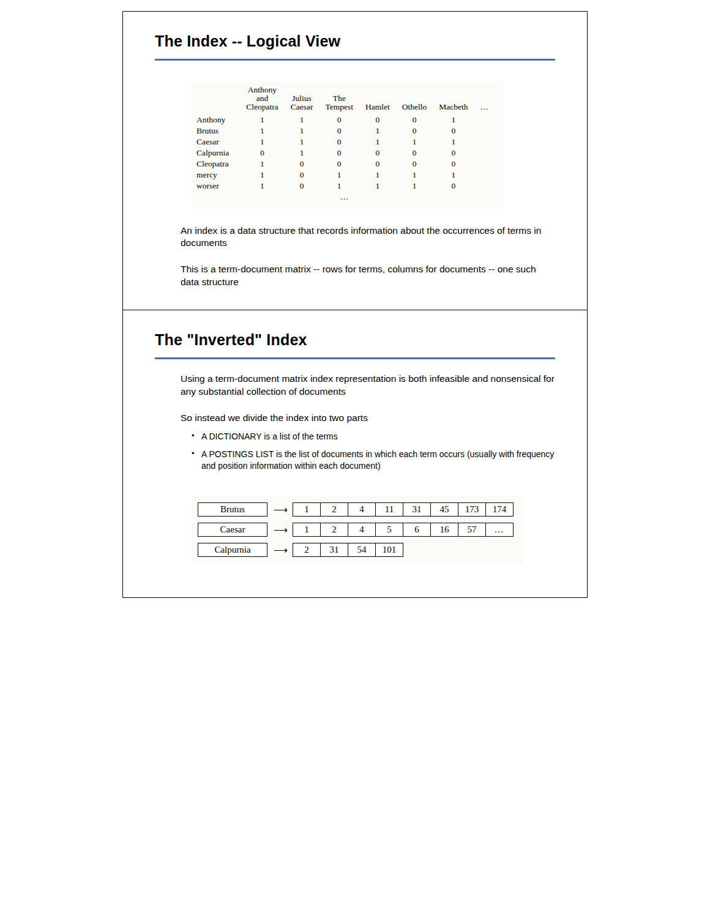The Index -- Logical View
| | Anthony and Cleopatra | Julius Caesar | The Tempest | Hamlet | Othello | Macbeth | … |
| --- | --- | --- | --- | --- | --- | --- | --- |
| Anthony | 1 | 1 | 0 | 0 | 0 | 1 | |
| Brutus | 1 | 1 | 0 | 1 | 0 | 0 | |
| Caesar | 1 | 1 | 0 | 1 | 1 | 1 | |
| Calpurnia | 0 | 1 | 0 | 0 | 0 | 0 | |
| Cleopatra | 1 | 0 | 0 | 0 | 0 | 0 | |
| mercy | 1 | 0 | 1 | 1 | 1 | 1 | |
| worser | 1 | 0 | 1 | 1 | 1 | 0 | |
| … |
An index is a data structure that records information about the occurrences of terms in documents
This is a term-document matrix -- rows for terms, columns for documents -- one such data structure
The "Inverted" Index
Using a term-document matrix index representation is both infeasible and nonsensical for any substantial collection of documents
So instead we divide the index into two parts
A DICTIONARY is a list of the terms
A POSTINGS LIST is the list of documents in which each term occurs (usually with frequency and position information within each document)
Brutus
⟶
124113145173174
Caesar
⟶
124561657…
Calpurnia
⟶
23154101